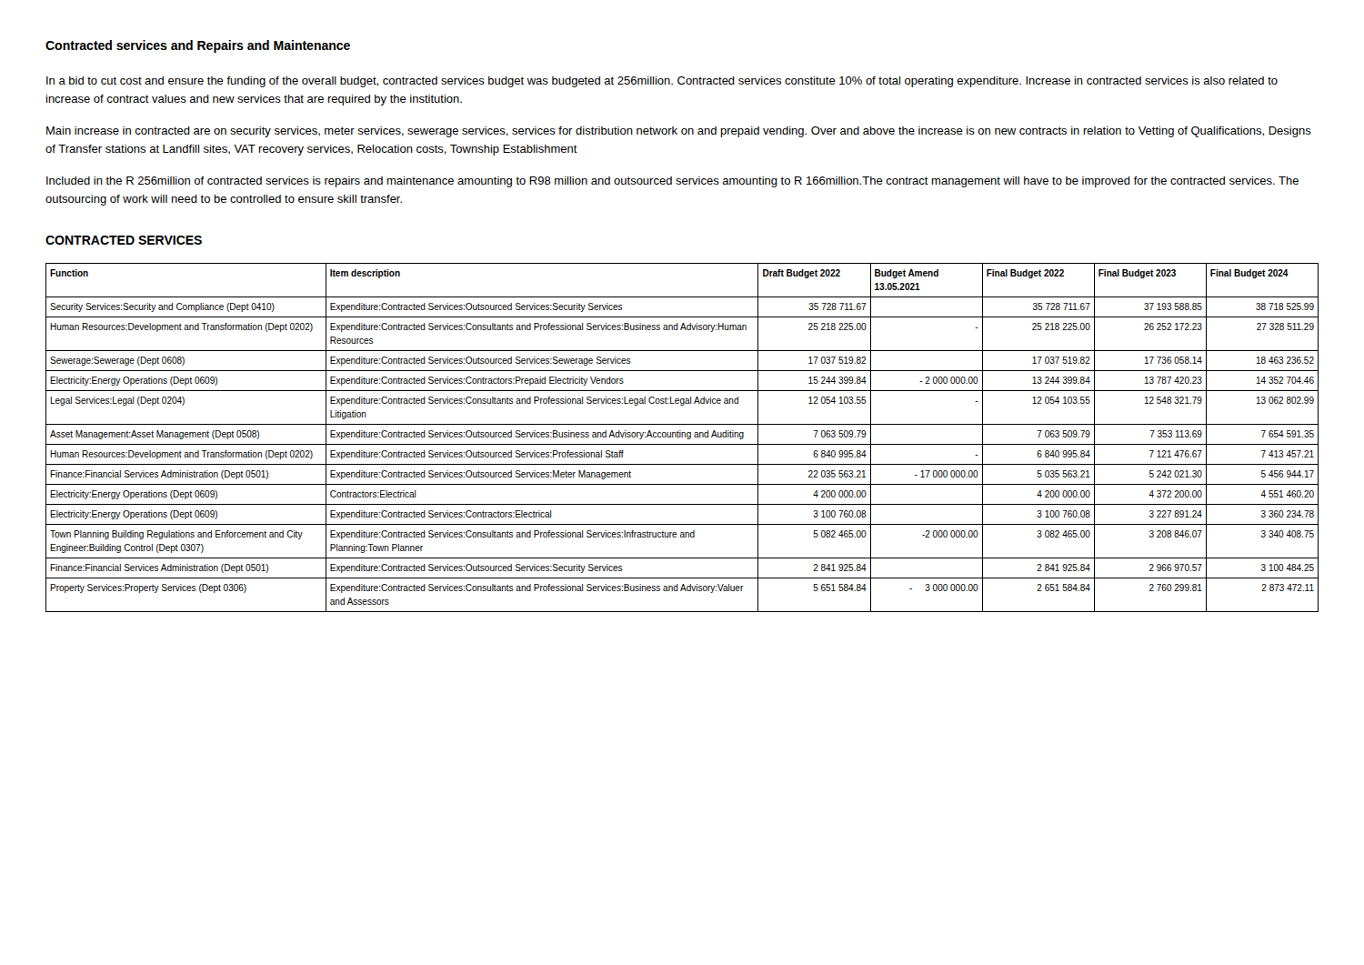Contracted services and Repairs and Maintenance
In a bid to cut cost and ensure the funding of the overall budget, contracted services budget was budgeted at 256million. Contracted services constitute 10% of total operating expenditure. Increase in contracted services is also related to increase of contract values and new services that are required by the institution.
Main increase in contracted are on security services, meter services, sewerage services, services for distribution network on and prepaid vending. Over and above the increase is on new contracts in relation to Vetting of Qualifications, Designs of Transfer stations at Landfill sites, VAT recovery services, Relocation costs, Township Establishment
Included in the R 256million of contracted services is repairs and maintenance amounting to R98 million and outsourced services amounting to R 166million.The contract management will have to be improved for the contracted services. The outsourcing of work will need to be controlled to ensure skill transfer.
CONTRACTED SERVICES
| Function | Item description | Draft Budget 2022 | Budget Amend 13.05.2021 | Final Budget 2022 | Final Budget 2023 | Final Budget 2024 |
| --- | --- | --- | --- | --- | --- | --- |
| Security Services:Security and Compliance (Dept 0410) | Expenditure:Contracted Services:Outsourced Services:Security Services | 35 728 711.67 | | 35 728 711.67 | 37 193 588.85 | 38 718 525.99 |
| Human Resources:Development and Transformation (Dept 0202) | Expenditure:Contracted Services:Consultants and Professional Services:Business and Advisory:Human Resources | 25 218 225.00 | - | 25 218 225.00 | 26 252 172.23 | 27 328 511.29 |
| Sewerage:Sewerage (Dept 0608) | Expenditure:Contracted Services:Outsourced Services:Sewerage Services | 17 037 519.82 | | 17 037 519.82 | 17 736 058.14 | 18 463 236.52 |
| Electricity:Energy Operations (Dept 0609) | Expenditure:Contracted Services:Contractors:Prepaid Electricity Vendors | 15 244 399.84 | - 2 000 000.00 | 13 244 399.84 | 13 787 420.23 | 14 352 704.46 |
| Legal Services:Legal (Dept 0204) | Expenditure:Contracted Services:Consultants and Professional Services:Legal Cost:Legal Advice and Litigation | 12 054 103.55 | - | 12 054 103.55 | 12 548 321.79 | 13 062 802.99 |
| Asset Management:Asset Management (Dept 0508) | Expenditure:Contracted Services:Outsourced Services:Business and Advisory:Accounting and Auditing | 7 063 509.79 | | 7 063 509.79 | 7 353 113.69 | 7 654 591.35 |
| Human Resources:Development and Transformation (Dept 0202) | Expenditure:Contracted Services:Outsourced Services:Professional Staff | 6 840 995.84 | - | 6 840 995.84 | 7 121 476.67 | 7 413 457.21 |
| Finance:Financial Services Administration (Dept 0501) | Expenditure:Contracted Services:Outsourced Services:Meter Management | 22 035 563.21 | - 17 000 000.00 | 5 035 563.21 | 5 242 021.30 | 5 456 944.17 |
| Electricity:Energy Operations (Dept 0609) | Contractors:Electrical | 4 200 000.00 | | 4 200 000.00 | 4 372 200.00 | 4 551 460.20 |
| Electricity:Energy Operations (Dept 0609) | Expenditure:Contracted Services:Contractors:Electrical | 3 100 760.08 | | 3 100 760.08 | 3 227 891.24 | 3 360 234.78 |
| Town Planning Building Regulations and Enforcement and City Engineer:Building Control (Dept 0307) | Expenditure:Contracted Services:Consultants and Professional Services:Infrastructure and Planning:Town Planner | 5 082 465.00 | -2 000 000.00 | 3 082 465.00 | 3 208 846.07 | 3 340 408.75 |
| Finance:Financial Services Administration (Dept 0501) | Expenditure:Contracted Services:Outsourced Services:Security Services | 2 841 925.84 | | 2 841 925.84 | 2 966 970.57 | 3 100 484.25 |
| Property Services:Property Services (Dept 0306) | Expenditure:Contracted Services:Consultants and Professional Services:Business and Advisory:Valuer and Assessors | 5 651 584.84 | - 3 000 000.00 | 2 651 584.84 | 2 760 299.81 | 2 873 472.11 |